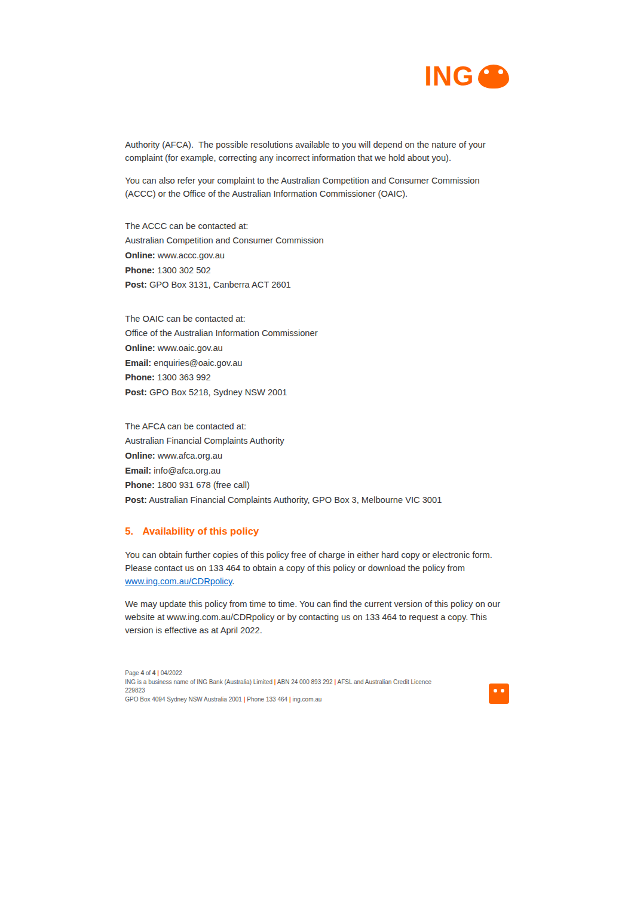ING
Authority (AFCA). The possible resolutions available to you will depend on the nature of your complaint (for example, correcting any incorrect information that we hold about you).
You can also refer your complaint to the Australian Competition and Consumer Commission (ACCC) or the Office of the Australian Information Commissioner (OAIC).
The ACCC can be contacted at:
Australian Competition and Consumer Commission
Online: www.accc.gov.au
Phone: 1300 302 502
Post: GPO Box 3131, Canberra ACT 2601
The OAIC can be contacted at:
Office of the Australian Information Commissioner
Online: www.oaic.gov.au
Email: enquiries@oaic.gov.au
Phone: 1300 363 992
Post: GPO Box 5218, Sydney NSW 2001
The AFCA can be contacted at:
Australian Financial Complaints Authority
Online: www.afca.org.au
Email: info@afca.org.au
Phone: 1800 931 678 (free call)
Post: Australian Financial Complaints Authority, GPO Box 3, Melbourne VIC 3001
5. Availability of this policy
You can obtain further copies of this policy free of charge in either hard copy or electronic form. Please contact us on 133 464 to obtain a copy of this policy or download the policy from www.ing.com.au/CDRpolicy.
We may update this policy from time to time. You can find the current version of this policy on our website at www.ing.com.au/CDRpolicy or by contacting us on 133 464 to request a copy. This version is effective as at April 2022.
Page 4 of 4 | 04/2022
ING is a business name of ING Bank (Australia) Limited | ABN 24 000 893 292 | AFSL and Australian Credit Licence 229823
GPO Box 4094 Sydney NSW Australia 2001 | Phone 133 464 | ing.com.au